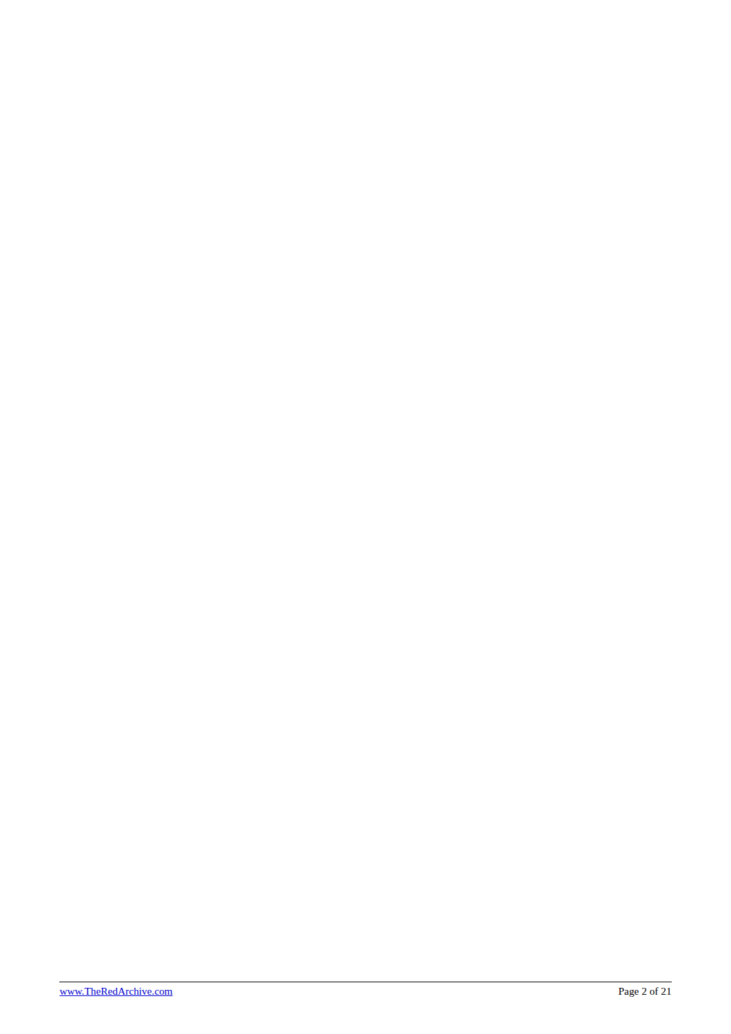www.TheRedArchive.com Page 2 of 21